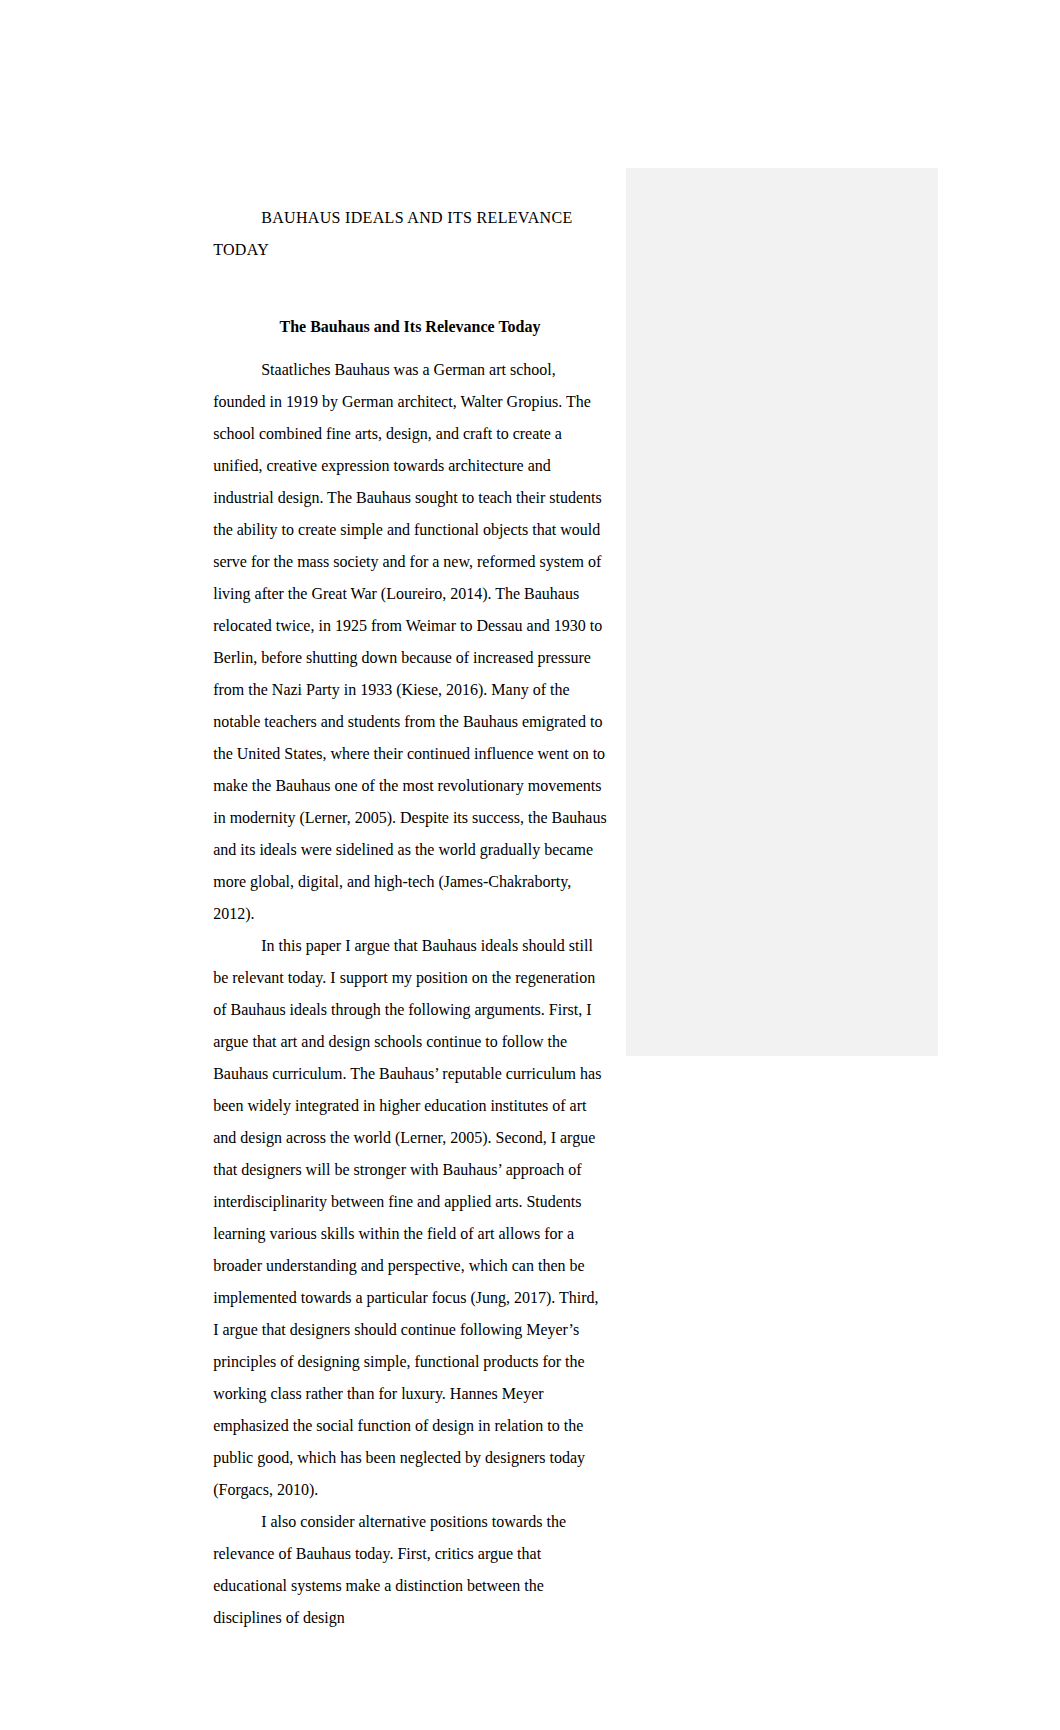Bauhaus Ideals and Its Relevance Today
The Bauhaus and Its Relevance Today
Staatliches Bauhaus was a German art school, founded in 1919 by German architect, Walter Gropius. The school combined fine arts, design, and craft to create a unified, creative expression towards architecture and industrial design. The Bauhaus sought to teach their students the ability to create simple and functional objects that would serve for the mass society and for a new, reformed system of living after the Great War (Loureiro, 2014). The Bauhaus relocated twice, in 1925 from Weimar to Dessau and 1930 to Berlin, before shutting down because of increased pressure from the Nazi Party in 1933 (Kiese, 2016). Many of the notable teachers and students from the Bauhaus emigrated to the United States, where their continued influence went on to make the Bauhaus one of the most revolutionary movements in modernity (Lerner, 2005). Despite its success, the Bauhaus and its ideals were sidelined as the world gradually became more global, digital, and high-tech (James-Chakraborty, 2012).
In this paper I argue that Bauhaus ideals should still be relevant today. I support my position on the regeneration of Bauhaus ideals through the following arguments. First, I argue that art and design schools continue to follow the Bauhaus curriculum. The Bauhaus’ reputable curriculum has been widely integrated in higher education institutes of art and design across the world (Lerner, 2005). Second, I argue that designers will be stronger with Bauhaus’ approach of interdisciplinarity between fine and applied arts. Students learning various skills within the field of art allows for a broader understanding and perspective, which can then be implemented towards a particular focus (Jung, 2017). Third, I argue that designers should continue following Meyer’s principles of designing simple, functional products for the working class rather than for luxury. Hannes Meyer emphasized the social function of design in relation to the public good, which has been neglected by designers today (Forgacs, 2010).
I also consider alternative positions towards the relevance of Bauhaus today. First, critics argue that educational systems make a distinction between the disciplines of design